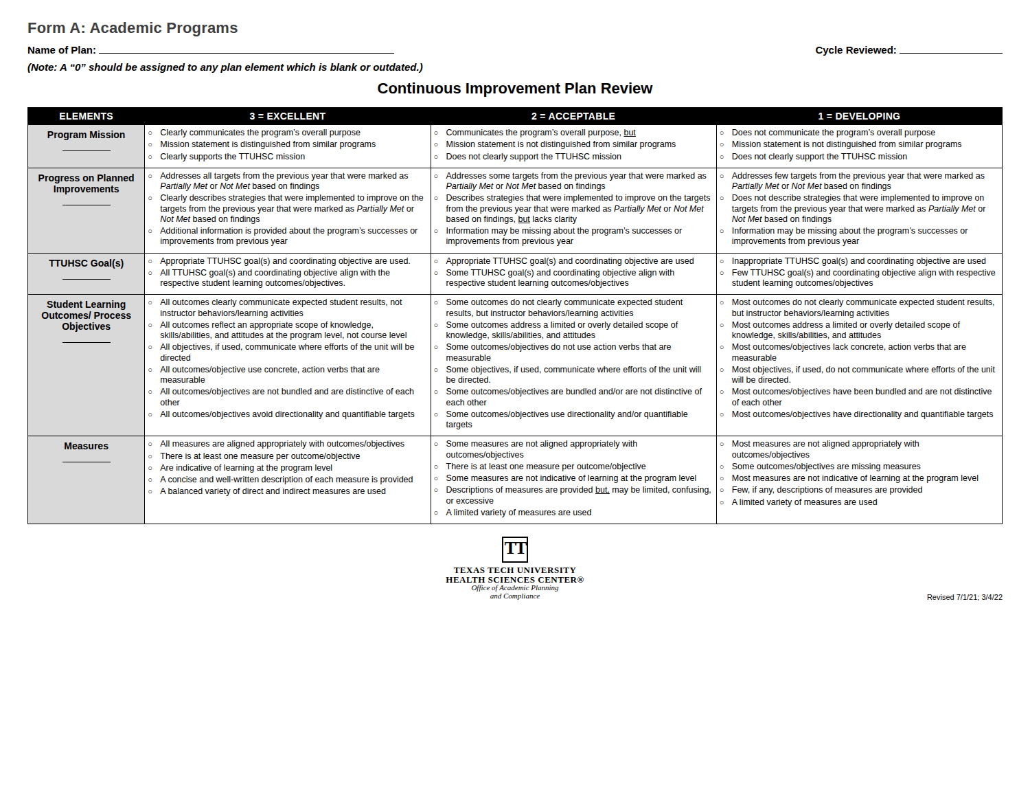Form A: Academic Programs
Name of Plan:
Cycle Reviewed:
(Note: A “0” should be assigned to any plan element which is blank or outdated.)
Continuous Improvement Plan Review
| ELEMENTS | 3 = EXCELLENT | 2 = ACCEPTABLE | 1 = DEVELOPING |
| --- | --- | --- | --- |
| Program Mission | Clearly communicates the program’s overall purpose Mission statement is distinguished from similar programs Clearly supports the TTUHSC mission | Communicates the program’s overall purpose, but Mission statement is not distinguished from similar programs Does not clearly support the TTUHSC mission | Does not communicate the program’s overall purpose Mission statement is not distinguished from similar programs Does not clearly support the TTUHSC mission |
| Progress on Planned Improvements | Addresses all targets from the previous year that were marked as Partially Met or Not Met based on findings Clearly describes strategies that were implemented to improve on the targets from the previous year that were marked as Partially Met or Not Met based on findings Additional information is provided about the program’s successes or improvements from previous year | Addresses some targets from the previous year that were marked as Partially Met or Not Met based on findings Describes strategies that were implemented to improve on the targets from the previous year that were marked as Partially Met or Not Met based on findings, but lacks clarity Information may be missing about the program’s successes or improvements from previous year | Addresses few targets from the previous year that were marked as Partially Met or Not Met based on findings Does not describe strategies that were implemented to improve on targets from the previous year that were marked as Partially Met or Not Met based on findings Information may be missing about the program’s successes or improvements from previous year |
| TTUHSC Goal(s) | Appropriate TTUHSC goal(s) and coordinating objective are used. All TTUHSC goal(s) and coordinating objective align with the respective student learning outcomes/objectives. | Appropriate TTUHSC goal(s) and coordinating objective are used Some TTUHSC goal(s) and coordinating objective align with respective student learning outcomes/objectives | Inappropriate TTUHSC goal(s) and coordinating objective are used Few TTUHSC goal(s) and coordinating objective align with respective student learning outcomes/objectives |
| Student Learning Outcomes/ Process Objectives | All outcomes clearly communicate expected student results, not instructor behaviors/learning activities All outcomes reflect an appropriate scope of knowledge, skills/abilities, and attitudes at the program level, not course level All objectives, if used, communicate where efforts of the unit will be directed All outcomes/objective use concrete, action verbs that are measurable All outcomes/objectives are not bundled and are distinctive of each other All outcomes/objectives avoid directionality and quantifiable targets | Some outcomes do not clearly communicate expected student results, but instructor behaviors/learning activities Some outcomes address a limited or overly detailed scope of knowledge, skills/abilities, and attitudes Some outcomes/objectives do not use action verbs that are measurable Some objectives, if used, communicate where efforts of the unit will be directed. Some outcomes/objectives are bundled and/or are not distinctive of each other Some outcomes/objectives use directionality and/or quantifiable targets | Most outcomes do not clearly communicate expected student results, but instructor behaviors/learning activities Most outcomes address a limited or overly detailed scope of knowledge, skills/abilities, and attitudes Most outcomes/objectives lack concrete, action verbs that are measurable Most objectives, if used, do not communicate where efforts of the unit will be directed. Most outcomes/objectives have been bundled and are not distinctive of each other Most outcomes/objectives have directionality and quantifiable targets |
| Measures | All measures are aligned appropriately with outcomes/objectives There is at least one measure per outcome/objective Are indicative of learning at the program level A concise and well-written description of each measure is provided A balanced variety of direct and indirect measures are used | Some measures are not aligned appropriately with outcomes/objectives There is at least one measure per outcome/objective Some measures are not indicative of learning at the program level Descriptions of measures are provided but, may be limited, confusing, or excessive A limited variety of measures are used | Most measures are not aligned appropriately with outcomes/objectives Some outcomes/objectives are missing measures Most measures are not indicative of learning at the program level Few, if any, descriptions of measures are provided A limited variety of measures are used |
TT
TEXAS TECH UNIVERSITY
HEALTH SCIENCES CENTER®
Office of Academic Planning
and Compliance
Revised 7/1/21; 3/4/22